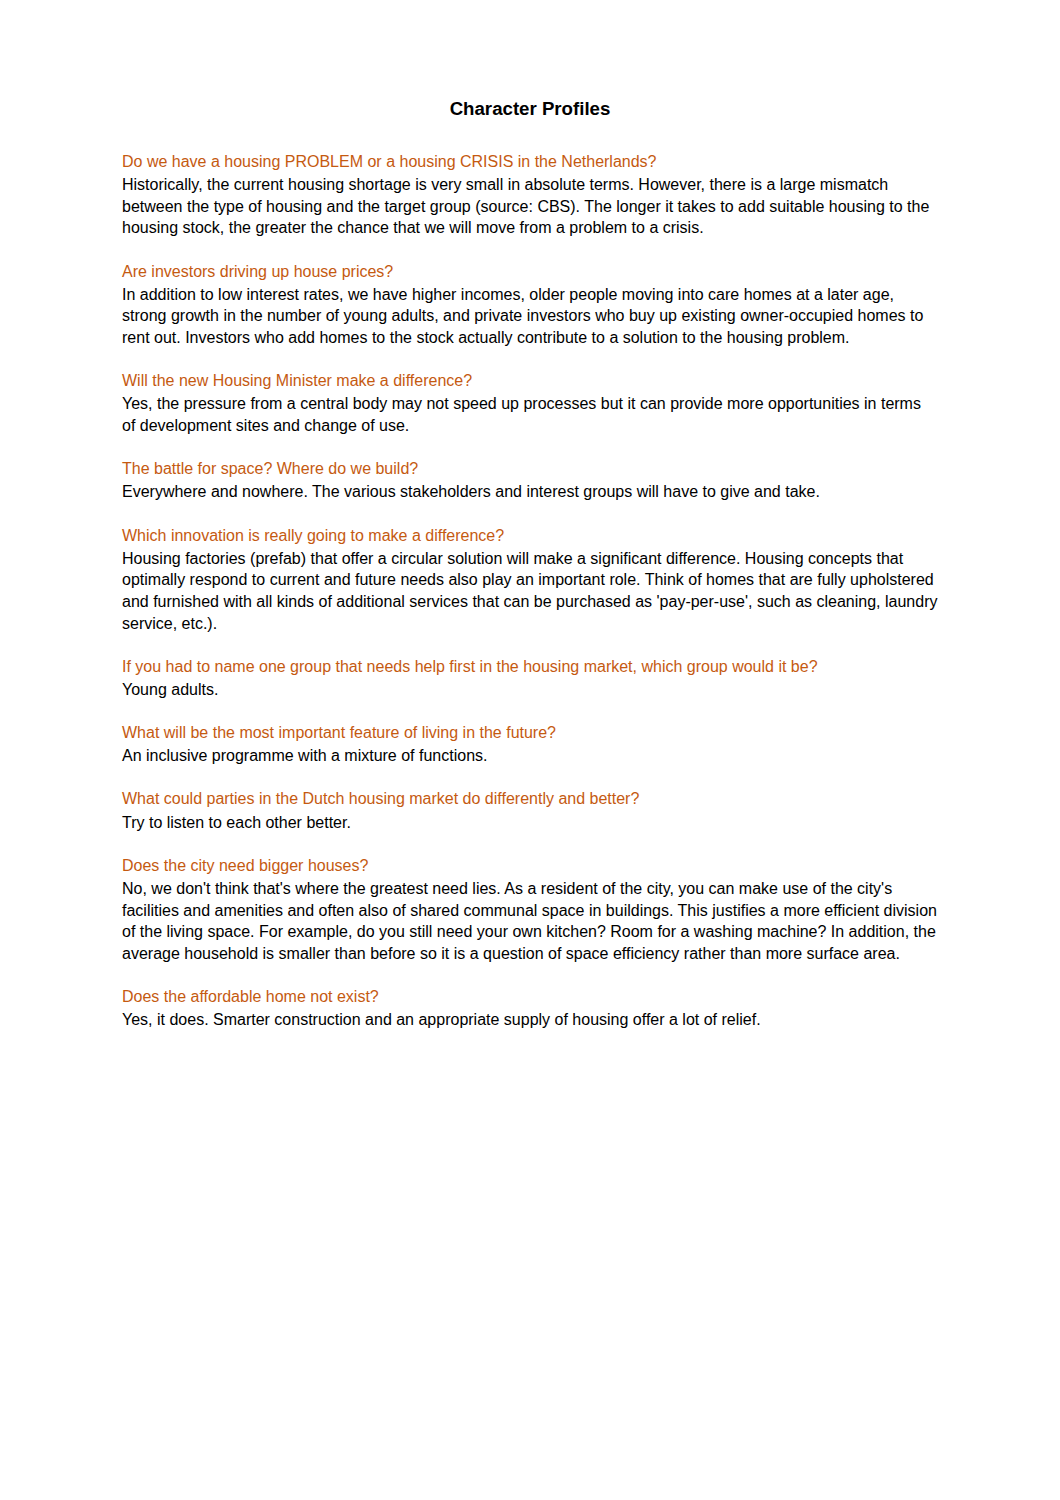Character Profiles
Do we have a housing PROBLEM or a housing CRISIS in the Netherlands?
Historically, the current housing shortage is very small in absolute terms. However, there is a large mismatch between the type of housing and the target group (source: CBS). The longer it takes to add suitable housing to the housing stock, the greater the chance that we will move from a problem to a crisis.
Are investors driving up house prices?
In addition to low interest rates, we have higher incomes, older people moving into care homes at a later age, strong growth in the number of young adults, and private investors who buy up existing owner-occupied homes to rent out. Investors who add homes to the stock actually contribute to a solution to the housing problem.
Will the new Housing Minister make a difference?
Yes, the pressure from a central body may not speed up processes but it can provide more opportunities in terms of development sites and change of use.
The battle for space? Where do we build?
Everywhere and nowhere. The various stakeholders and interest groups will have to give and take.
Which innovation is really going to make a difference?
Housing factories (prefab) that offer a circular solution will make a significant difference. Housing concepts that optimally respond to current and future needs also play an important role. Think of homes that are fully upholstered and furnished with all kinds of additional services that can be purchased as 'pay-per-use', such as cleaning, laundry service, etc.).
If you had to name one group that needs help first in the housing market, which group would it be?
Young adults.
What will be the most important feature of living in the future?
An inclusive programme with a mixture of functions.
What could parties in the Dutch housing market do differently and better?
Try to listen to each other better.
Does the city need bigger houses?
No, we don't think that's where the greatest need lies. As a resident of the city, you can make use of the city's facilities and amenities and often also of shared communal space in buildings. This justifies a more efficient division of the living space. For example, do you still need your own kitchen? Room for a washing machine? In addition, the average household is smaller than before so it is a question of space efficiency rather than more surface area.
Does the affordable home not exist?
Yes, it does. Smarter construction and an appropriate supply of housing offer a lot of relief.